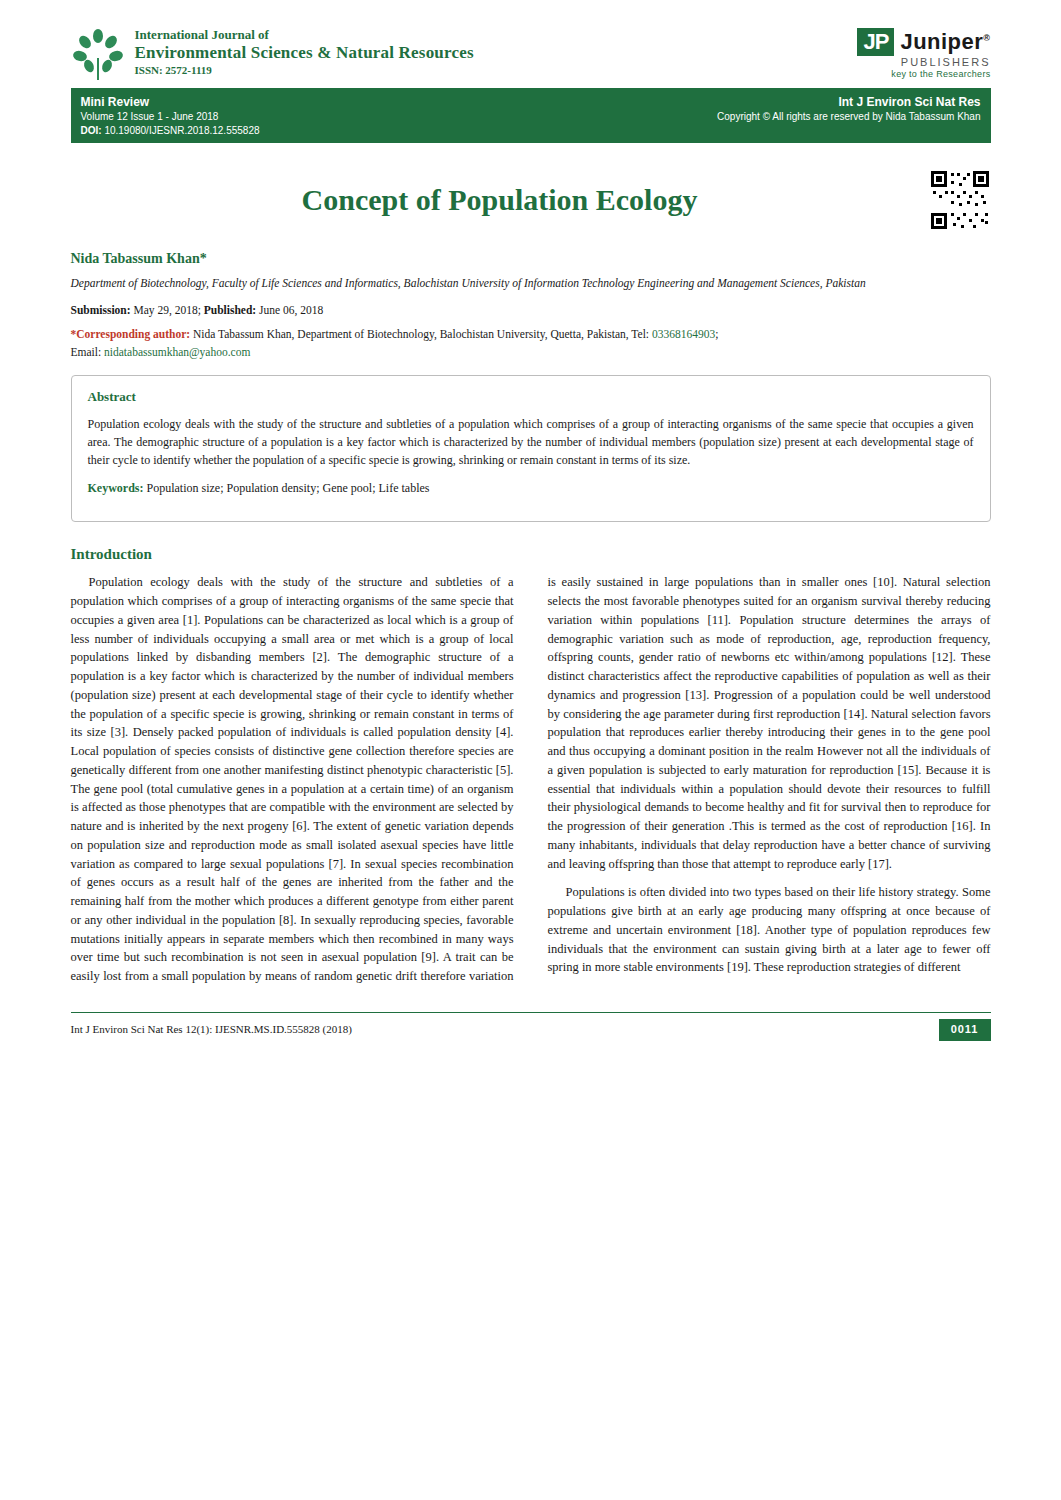International Journal of
Environmental Sciences & Natural Resources
ISSN: 2572-1119
JP Juniper®
PUBLISHERS
key to the Researchers
Mini Review
Volume 12 Issue 1 - June 2018
DOI: 10.19080/IJESNR.2018.12.555828
Int J Environ Sci Nat Res
Copyright © All rights are reserved by Nida Tabassum Khan
Concept of Population Ecology
Nida Tabassum Khan*
Department of Biotechnology, Faculty of Life Sciences and Informatics, Balochistan University of Information Technology Engineering and Management Sciences, Pakistan
Submission: May 29, 2018; Published: June 06, 2018
*Corresponding author: Nida Tabassum Khan, Department of Biotechnology, Balochistan University, Quetta, Pakistan, Tel: 03368164903;
Email: nidatabassumkhan@yahoo.com
Abstract
Population ecology deals with the study of the structure and subtleties of a population which comprises of a group of interacting organisms of the same specie that occupies a given area. The demographic structure of a population is a key factor which is characterized by the number of individual members (population size) present at each developmental stage of their cycle to identify whether the population of a specific specie is growing, shrinking or remain constant in terms of its size.
Keywords: Population size; Population density; Gene pool; Life tables
Introduction
Population ecology deals with the study of the structure and subtleties of a population which comprises of a group of interacting organisms of the same specie that occupies a given area [1]. Populations can be characterized as local which is a group of less number of individuals occupying a small area or met which is a group of local populations linked by disbanding members [2]. The demographic structure of a population is a key factor which is characterized by the number of individual members (population size) present at each developmental stage of their cycle to identify whether the population of a specific specie is growing, shrinking or remain constant in terms of its size [3]. Densely packed population of individuals is called population density [4]. Local population of species consists of distinctive gene collection therefore species are genetically different from one another manifesting distinct phenotypic characteristic [5]. The gene pool (total cumulative genes in a population at a certain time) of an organism is affected as those phenotypes that are compatible with the environment are selected by nature and is inherited by the next progeny [6]. The extent of genetic variation depends on population size and reproduction mode as small isolated asexual species have little variation as compared to large sexual populations [7]. In sexual species recombination of genes occurs as a result half of the genes are inherited from the father and the remaining half from the mother which produces a different genotype from either parent or any other individual in the population [8]. In sexually reproducing species, favorable mutations initially appears in separate members which then recombined in many ways over time but such recombination is not seen in asexual population [9]. A trait can be easily lost from a small population by means of random genetic drift therefore variation is easily sustained in large populations than in smaller ones [10]. Natural selection selects the most favorable phenotypes suited for an organism survival thereby reducing variation within populations [11]. Population structure determines the arrays of demographic variation such as mode of reproduction, age, reproduction frequency, offspring counts, gender ratio of newborns etc within/among populations [12]. These distinct characteristics affect the reproductive capabilities of population as well as their dynamics and progression [13]. Progression of a population could be well understood by considering the age parameter during first reproduction [14]. Natural selection favors population that reproduces earlier thereby introducing their genes in to the gene pool and thus occupying a dominant position in the realm However not all the individuals of a given population is subjected to early maturation for reproduction [15]. Because it is essential that individuals within a population should devote their resources to fulfill their physiological demands to become healthy and fit for survival then to reproduce for the progression of their generation .This is termed as the cost of reproduction [16]. In many inhabitants, individuals that delay reproduction have a better chance of surviving and leaving offspring than those that attempt to reproduce early [17].
Populations is often divided into two types based on their life history strategy. Some populations give birth at an early age producing many offspring at once because of extreme and uncertain environment [18]. Another type of population reproduces few individuals that the environment can sustain giving birth at a later age to fewer off spring in more stable environments [19]. These reproduction strategies of different
Int J Environ Sci Nat Res 12(1): IJESNR.MS.ID.555828 (2018)
0011